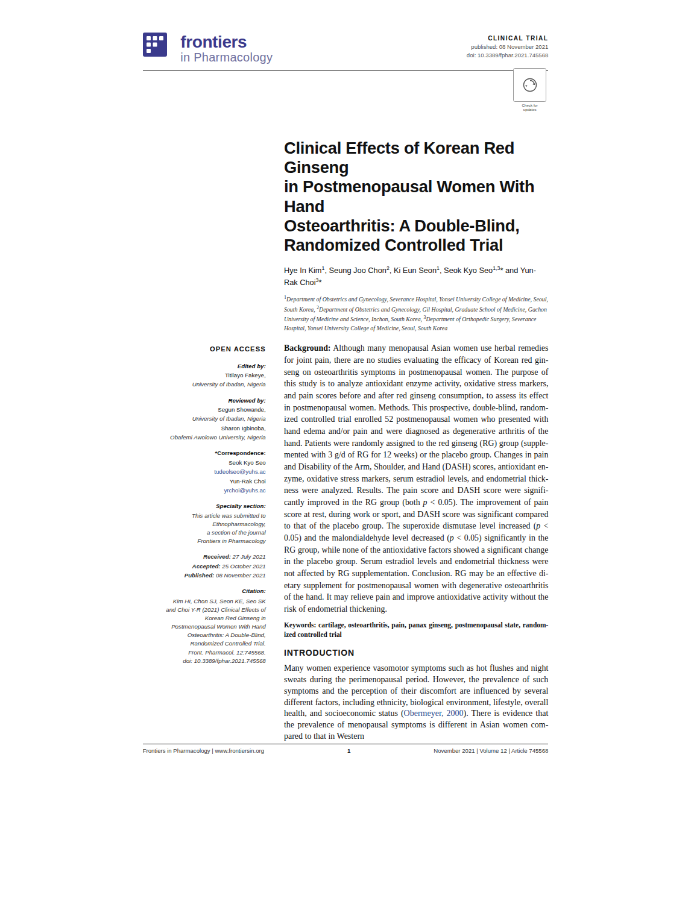frontiers
in Pharmacology
CLINICAL TRIAL
published: 08 November 2021
doi: 10.3389/fphar.2021.745568
Check for
updates
Clinical Effects of Korean Red Ginseng
in Postmenopausal Women With Hand
Osteoarthritis: A Double-Blind,
Randomized Controlled Trial
Hye In Kim1, Seung Joo Chon2, Ki Eun Seon1, Seok Kyo Seo1,3* and Yun-Rak Choi3*
1Department of Obstetrics and Gynecology, Severance Hospital, Yonsei University College of Medicine, Seoul, South Korea, 2Department of Obstetrics and Gynecology, Gil Hospital, Graduate School of Medicine, Gachon University of Medicine and Science, Inchon, South Korea, 3Department of Orthopedic Surgery, Severance Hospital, Yonsei University College of Medicine, Seoul, South Korea
OPEN ACCESS
Edited by:
Titilayo Fakeye,
University of Ibadan, Nigeria
Reviewed by:
Segun Showande,
University of Ibadan, Nigeria
Sharon Igbinoba,
Obafemi Awolowo University, Nigeria
*Correspondence:
Seok Kyo Seo
tudeolseo@yuhs.ac
Yun-Rak Choi
yrchoi@yuhs.ac
Specialty section:
This article was submitted to
Ethnopharmacology,
a section of the journal
Frontiers in Pharmacology
Received: 27 July 2021
Accepted: 25 October 2021
Published: 08 November 2021
Citation:
Kim HI, Chon SJ, Seon KE, Seo SK
and Choi Y-R (2021) Clinical Effects of
Korean Red Ginseng in
Postmenopausal Women With Hand
Osteoarthritis: A Double-Blind,
Randomized Controlled Trial.
Front. Pharmacol. 12:745568.
doi: 10.3389/fphar.2021.745568
Background: Although many menopausal Asian women use herbal remedies for joint pain, there are no studies evaluating the efficacy of Korean red ginseng on osteoarthritis symptoms in postmenopausal women. The purpose of this study is to analyze antioxidant enzyme activity, oxidative stress markers, and pain scores before and after red ginseng consumption, to assess its effect in postmenopausal women. Methods. This prospective, double-blind, randomized controlled trial enrolled 52 postmenopausal women who presented with hand edema and/or pain and were diagnosed as degenerative arthritis of the hand. Patients were randomly assigned to the red ginseng (RG) group (supplemented with 3 g/d of RG for 12 weeks) or the placebo group. Changes in pain and Disability of the Arm, Shoulder, and Hand (DASH) scores, antioxidant enzyme, oxidative stress markers, serum estradiol levels, and endometrial thickness were analyzed. Results. The pain score and DASH score were significantly improved in the RG group (both p < 0.05). The improvement of pain score at rest, during work or sport, and DASH score was significant compared to that of the placebo group. The superoxide dismutase level increased (p < 0.05) and the malondialdehyde level decreased (p < 0.05) significantly in the RG group, while none of the antioxidative factors showed a significant change in the placebo group. Serum estradiol levels and endometrial thickness were not affected by RG supplementation. Conclusion. RG may be an effective dietary supplement for postmenopausal women with degenerative osteoarthritis of the hand. It may relieve pain and improve antioxidative activity without the risk of endometrial thickening.
Keywords: cartilage, osteoarthritis, pain, panax ginseng, postmenopausal state, randomized controlled trial
INTRODUCTION
Many women experience vasomotor symptoms such as hot flushes and night sweats during the perimenopausal period. However, the prevalence of such symptoms and the perception of their discomfort are influenced by several different factors, including ethnicity, biological environment, lifestyle, overall health, and socioeconomic status (Obermeyer, 2000). There is evidence that the prevalence of menopausal symptoms is different in Asian women compared to that in Western
Frontiers in Pharmacology | www.frontiersin.org
1
November 2021 | Volume 12 | Article 745568